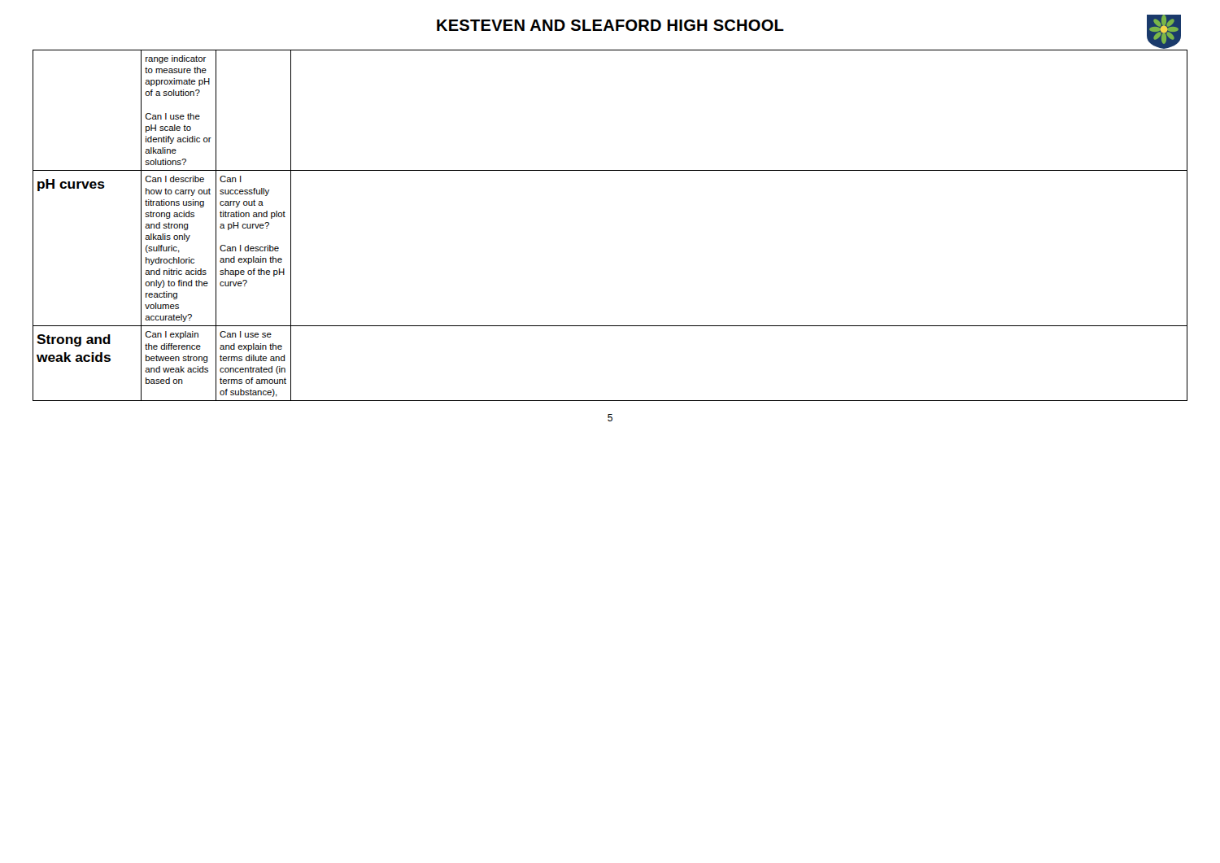KESTEVEN AND SLEAFORD HIGH SCHOOL
| | range indicator to measure the approximate pH of a solution? Can I use the pH scale to identify acidic or alkaline solutions? | | |
| pH curves | Can I describe how to carry out titrations using strong acids and strong alkalis only (sulfuric, hydrochloric and nitric acids only) to find the reacting volumes accurately? | Can I successfully carry out a titration and plot a pH curve? Can I describe and explain the shape of the pH curve? | |
| Strong and weak acids | Can I explain the difference between strong and weak acids based on | Can I use se and explain the terms dilute and concentrated (in terms of amount of substance), | |
5